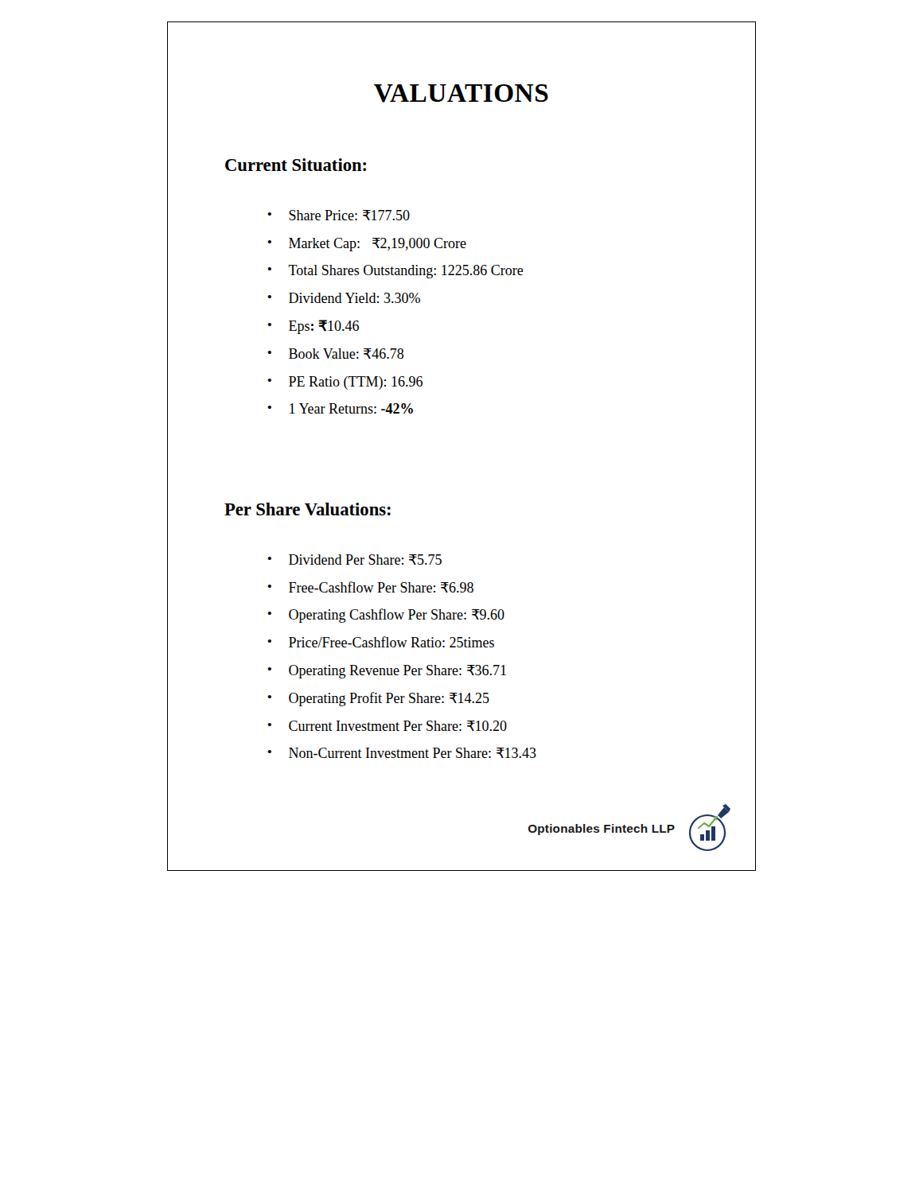VALUATIONS
Current Situation:
Share Price: ₹177.50
Market Cap: ₹2,19,000 Crore
Total Shares Outstanding: 1225.86 Crore
Dividend Yield: 3.30%
Eps: ₹10.46
Book Value: ₹46.78
PE Ratio (TTM): 16.96
1 Year Returns: -42%
Per Share Valuations:
Dividend Per Share: ₹5.75
Free-Cashflow Per Share: ₹6.98
Operating Cashflow Per Share: ₹9.60
Price/Free-Cashflow Ratio: 25times
Operating Revenue Per Share: ₹36.71
Operating Profit Per Share: ₹14.25
Current Investment Per Share: ₹10.20
Non-Current Investment Per Share: ₹13.43
Optionables Fintech LLP